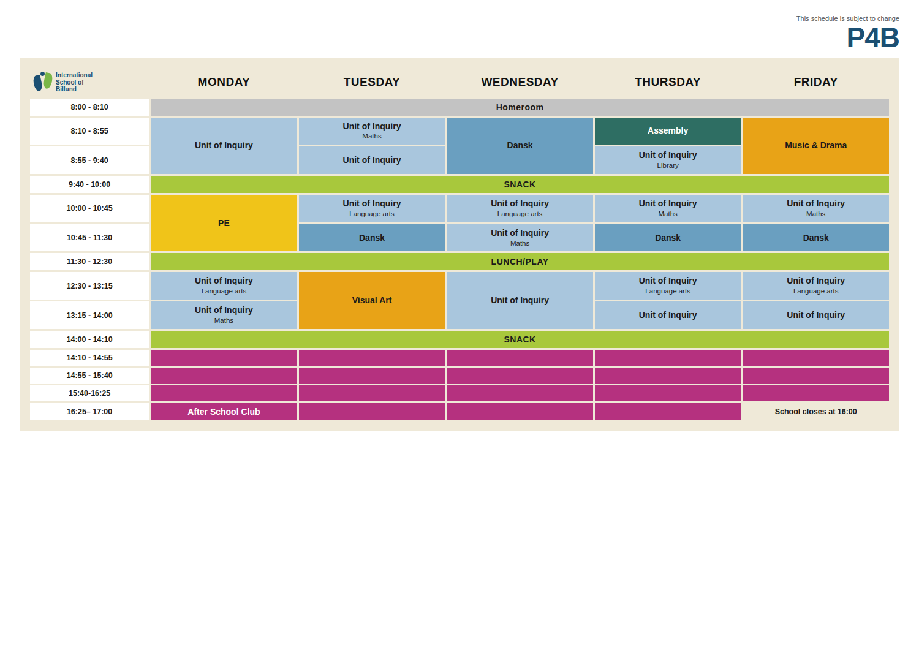This schedule is subject to change
P4B
| International School of Billund | MONDAY | TUESDAY | WEDNESDAY | THURSDAY | FRIDAY |
| --- | --- | --- | --- | --- | --- |
| 8:00 - 8:10 | Homeroom |
| 8:10 - 8:55 | Unit of Inquiry | Unit of Inquiry Maths | Dansk | Assembly | Music & Drama |
| 8:55 - 9:40 | Unit of Inquiry | Unit of Inquiry Library |
| 9:40 - 10:00 | SNACK |
| 10:00 - 10:45 | PE | Unit of Inquiry Language arts | Unit of Inquiry Language arts | Unit of Inquiry Maths | Unit of Inquiry Maths |
| 10:45 - 11:30 | Dansk | Unit of Inquiry Maths | Dansk | Dansk |
| 11:30 - 12:30 | LUNCH/PLAY |
| 12:30 - 13:15 | Unit of Inquiry Language arts | Visual Art | Unit of Inquiry | Unit of Inquiry Language arts | Unit of Inquiry Language arts |
| 13:15 - 14:00 | Unit of Inquiry Maths | Unit of Inquiry | Unit of Inquiry |
| 14:00 - 14:10 | SNACK |
| 14:10 - 14:55 | | | | | |
| 14:55 - 15:40 | | | | | |
| 15:40-16:25 | | | | | |
| 16:25– 17:00 | After School Club | | | | School closes at 16:00 |